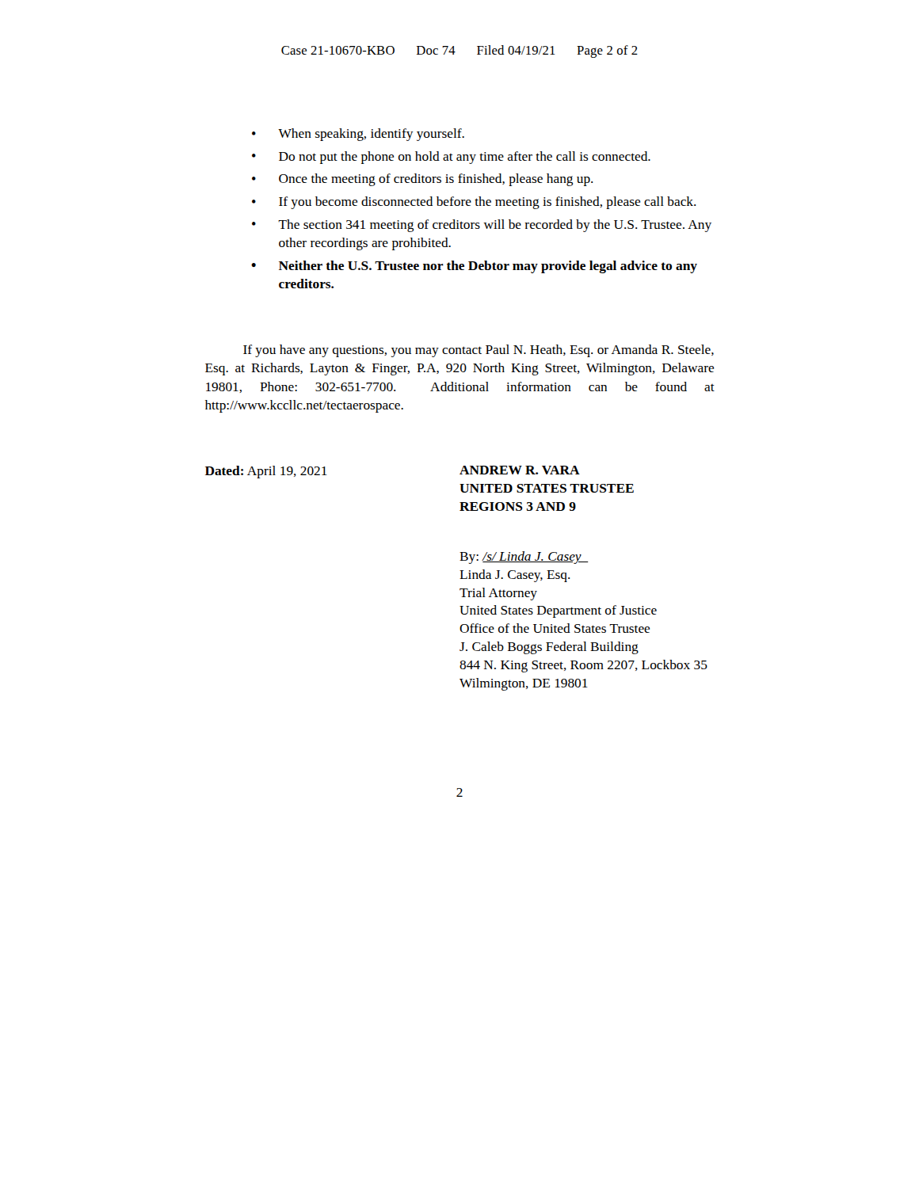Case 21-10670-KBO Doc 74 Filed 04/19/21 Page 2 of 2
When speaking, identify yourself.
Do not put the phone on hold at any time after the call is connected.
Once the meeting of creditors is finished, please hang up.
If you become disconnected before the meeting is finished, please call back.
The section 341 meeting of creditors will be recorded by the U.S. Trustee. Any other recordings are prohibited.
Neither the U.S. Trustee nor the Debtor may provide legal advice to any creditors.
If you have any questions, you may contact Paul N. Heath, Esq. or Amanda R. Steele, Esq. at Richards, Layton & Finger, P.A, 920 North King Street, Wilmington, Delaware 19801, Phone: 302-651-7700. Additional information can be found at http://www.kccllc.net/tectaerospace.
| Dated: April 19, 2021 | ANDREW R. VARA UNITED STATES TRUSTEE REGIONS 3 AND 9 By: /s/ Linda J. Casey Linda J. Casey, Esq. Trial Attorney United States Department of Justice Office of the United States Trustee J. Caleb Boggs Federal Building 844 N. King Street, Room 2207, Lockbox 35 Wilmington, DE 19801 |
2